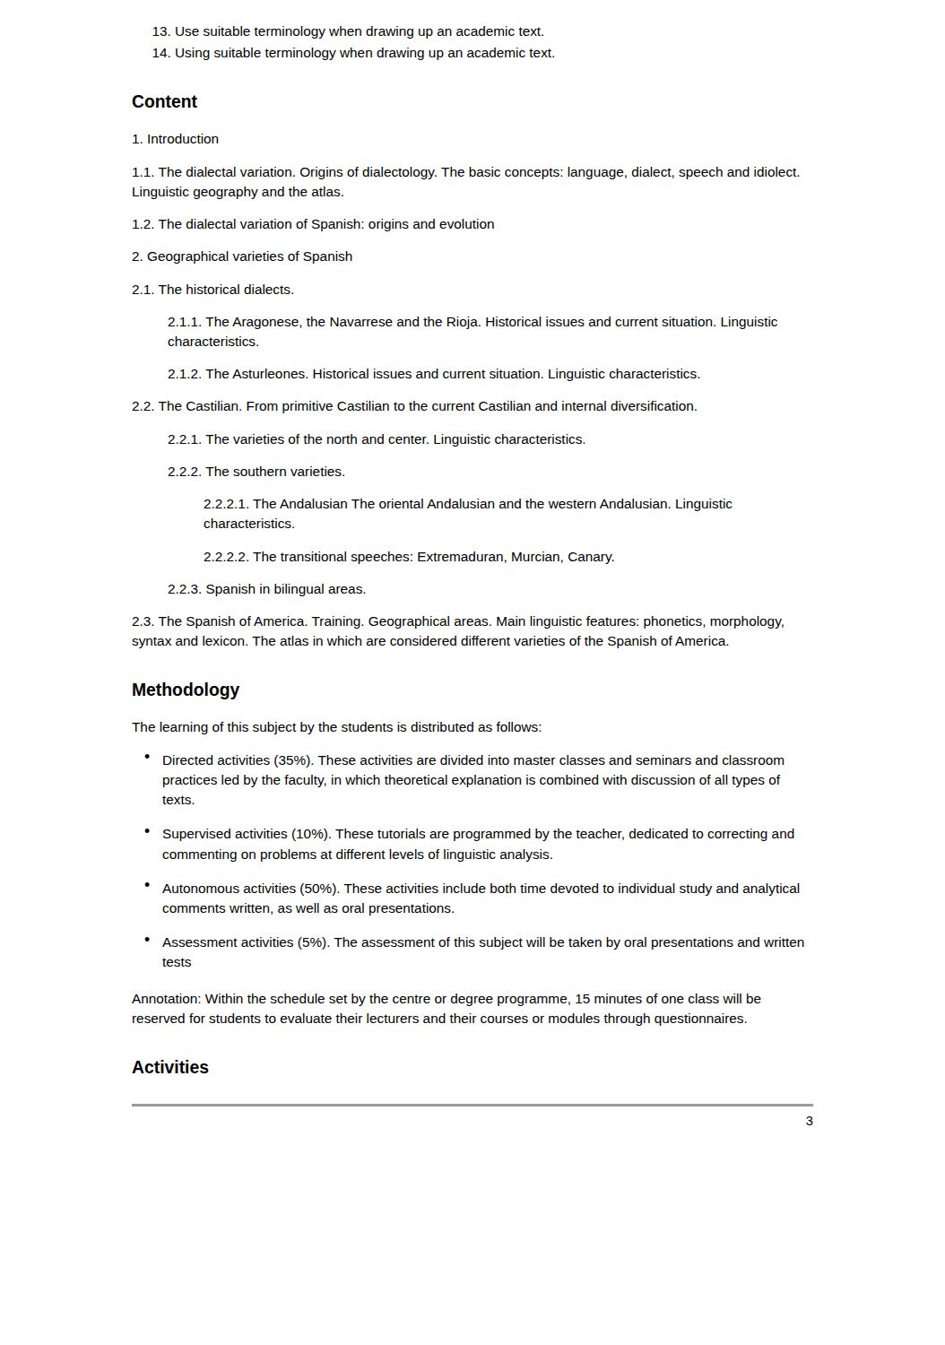Use suitable terminology when drawing up an academic text.
Using suitable terminology when drawing up an academic text.
Content
1. Introduction
1.1. The dialectal variation. Origins of dialectology. The basic concepts: language, dialect, speech and idiolect. Linguistic geography and the atlas.
1.2. The dialectal variation of Spanish: origins and evolution
2. Geographical varieties of Spanish
2.1. The historical dialects.
2.1.1. The Aragonese, the Navarrese and the Rioja. Historical issues and current situation. Linguistic characteristics.
2.1.2. The Asturleones. Historical issues and current situation. Linguistic characteristics.
2.2. The Castilian. From primitive Castilian to the current Castilian and internal diversification.
2.2.1. The varieties of the north and center. Linguistic characteristics.
2.2.2. The southern varieties.
2.2.2.1. The Andalusian The oriental Andalusian and the western Andalusian. Linguistic characteristics.
2.2.2.2. The transitional speeches: Extremaduran, Murcian, Canary.
2.2.3. Spanish in bilingual areas.
2.3. The Spanish of America. Training. Geographical areas. Main linguistic features: phonetics, morphology, syntax and lexicon. The atlas in which are considered different varieties of the Spanish of America.
Methodology
The learning of this subject by the students is distributed as follows:
Directed activities (35%). These activities are divided into master classes and seminars and classroom practices led by the faculty, in which theoretical explanation is combined with discussion of all types of texts.
Supervised activities (10%). These tutorials are programmed by the teacher, dedicated to correcting and commenting on problems at different levels of linguistic analysis.
Autonomous activities (50%). These activities include both time devoted to individual study and analytical comments written, as well as oral presentations.
Assessment activities (5%). The assessment of this subject will be taken by oral presentations and written tests
Annotation: Within the schedule set by the centre or degree programme, 15 minutes of one class will be reserved for students to evaluate their lecturers and their courses or modules through questionnaires.
Activities
3